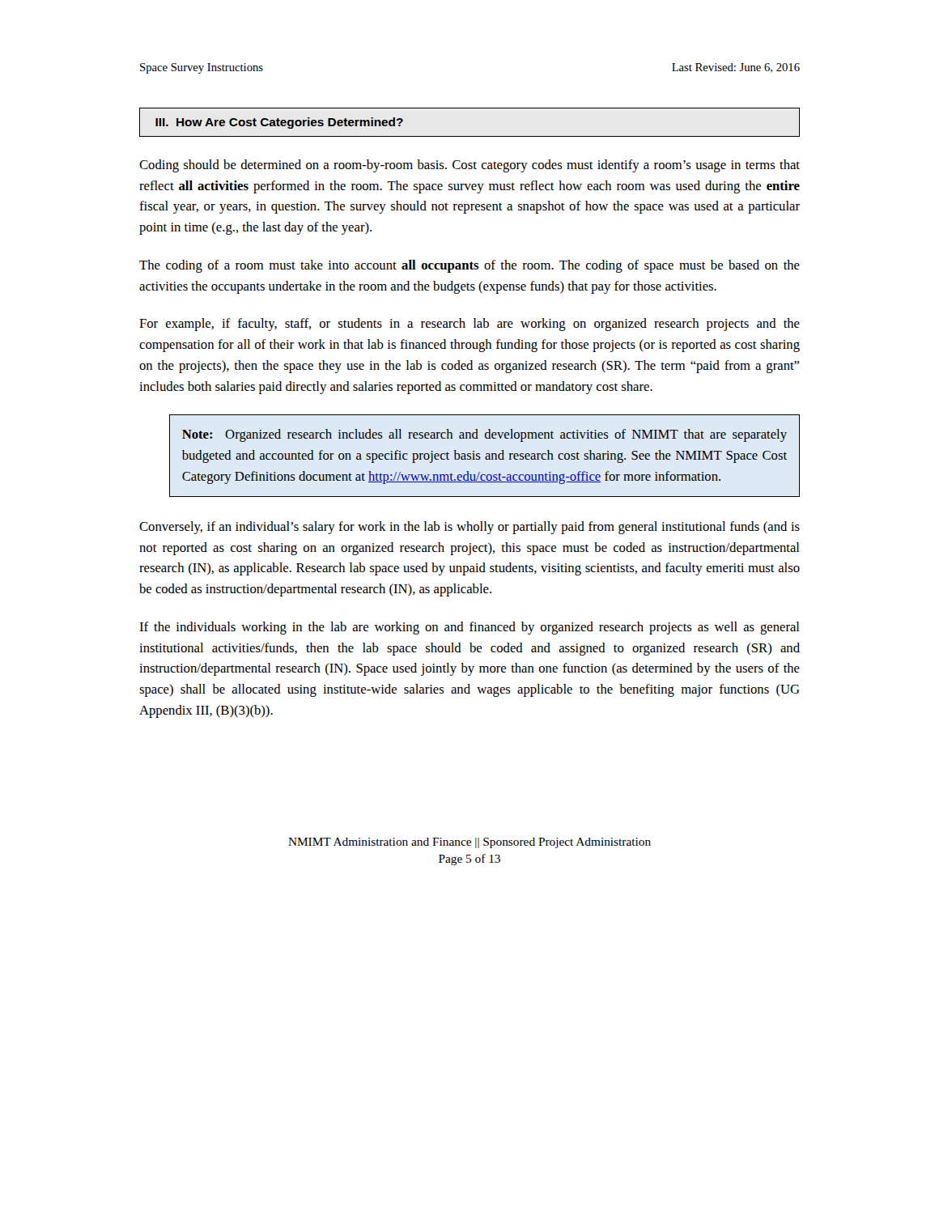Space Survey Instructions Last Revised: June 6, 2016
III. How Are Cost Categories Determined?
Coding should be determined on a room-by-room basis. Cost category codes must identify a room’s usage in terms that reflect all activities performed in the room. The space survey must reflect how each room was used during the entire fiscal year, or years, in question. The survey should not represent a snapshot of how the space was used at a particular point in time (e.g., the last day of the year).
The coding of a room must take into account all occupants of the room. The coding of space must be based on the activities the occupants undertake in the room and the budgets (expense funds) that pay for those activities.
For example, if faculty, staff, or students in a research lab are working on organized research projects and the compensation for all of their work in that lab is financed through funding for those projects (or is reported as cost sharing on the projects), then the space they use in the lab is coded as organized research (SR). The term “paid from a grant” includes both salaries paid directly and salaries reported as committed or mandatory cost share.
Note: Organized research includes all research and development activities of NMIMT that are separately budgeted and accounted for on a specific project basis and research cost sharing. See the NMIMT Space Cost Category Definitions document at http://www.nmt.edu/cost-accounting-office for more information.
Conversely, if an individual’s salary for work in the lab is wholly or partially paid from general institutional funds (and is not reported as cost sharing on an organized research project), this space must be coded as instruction/departmental research (IN), as applicable. Research lab space used by unpaid students, visiting scientists, and faculty emeriti must also be coded as instruction/departmental research (IN), as applicable.
If the individuals working in the lab are working on and financed by organized research projects as well as general institutional activities/funds, then the lab space should be coded and assigned to organized research (SR) and instruction/departmental research (IN). Space used jointly by more than one function (as determined by the users of the space) shall be allocated using institute-wide salaries and wages applicable to the benefiting major functions (UG Appendix III, (B)(3)(b)).
NMIMT Administration and Finance || Sponsored Project Administration
Page 5 of 13